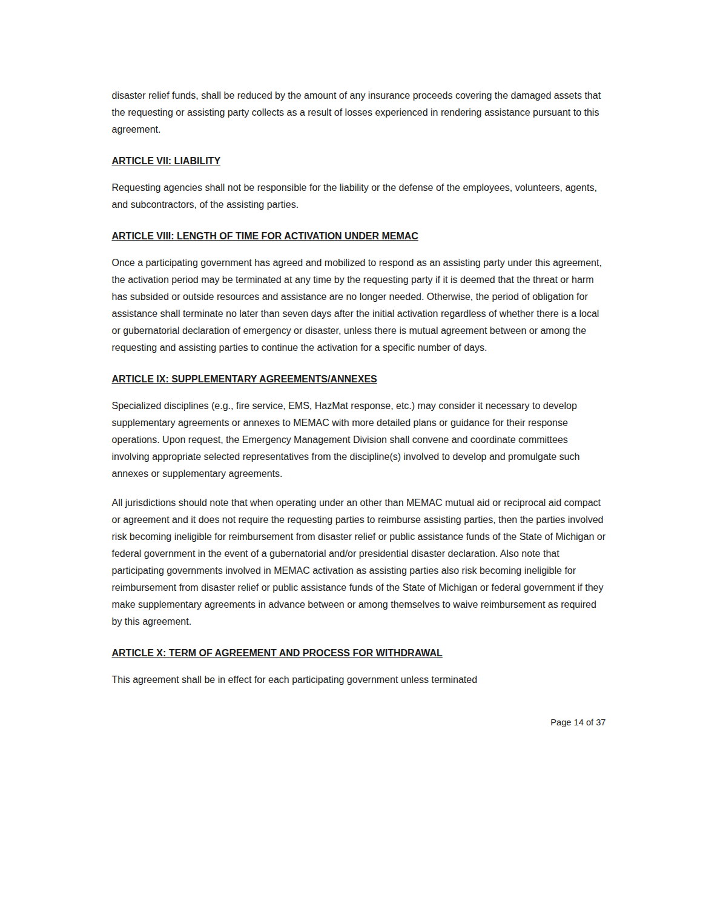disaster relief funds, shall be reduced by the amount of any insurance proceeds covering the damaged assets that the requesting or assisting party collects as a result of losses experienced in rendering assistance pursuant to this agreement.
ARTICLE VII: LIABILITY
Requesting agencies shall not be responsible for the liability or the defense of the employees, volunteers, agents, and subcontractors, of the assisting parties.
ARTICLE VIII: LENGTH OF TIME FOR ACTIVATION UNDER MEMAC
Once a participating government has agreed and mobilized to respond as an assisting party under this agreement, the activation period may be terminated at any time by the requesting party if it is deemed that the threat or harm has subsided or outside resources and assistance are no longer needed. Otherwise, the period of obligation for assistance shall terminate no later than seven days after the initial activation regardless of whether there is a local or gubernatorial declaration of emergency or disaster, unless there is mutual agreement between or among the requesting and assisting parties to continue the activation for a specific number of days.
ARTICLE IX: SUPPLEMENTARY AGREEMENTS/ANNEXES
Specialized disciplines (e.g., fire service, EMS, HazMat response, etc.) may consider it necessary to develop supplementary agreements or annexes to MEMAC with more detailed plans or guidance for their response operations. Upon request, the Emergency Management Division shall convene and coordinate committees involving appropriate selected representatives from the discipline(s) involved to develop and promulgate such annexes or supplementary agreements.
All jurisdictions should note that when operating under an other than MEMAC mutual aid or reciprocal aid compact or agreement and it does not require the requesting parties to reimburse assisting parties, then the parties involved risk becoming ineligible for reimbursement from disaster relief or public assistance funds of the State of Michigan or federal government in the event of a gubernatorial and/or presidential disaster declaration. Also note that participating governments involved in MEMAC activation as assisting parties also risk becoming ineligible for reimbursement from disaster relief or public assistance funds of the State of Michigan or federal government if they make supplementary agreements in advance between or among themselves to waive reimbursement as required by this agreement.
ARTICLE X: TERM OF AGREEMENT AND PROCESS FOR WITHDRAWAL
This agreement shall be in effect for each participating government unless terminated
Page 14 of 37